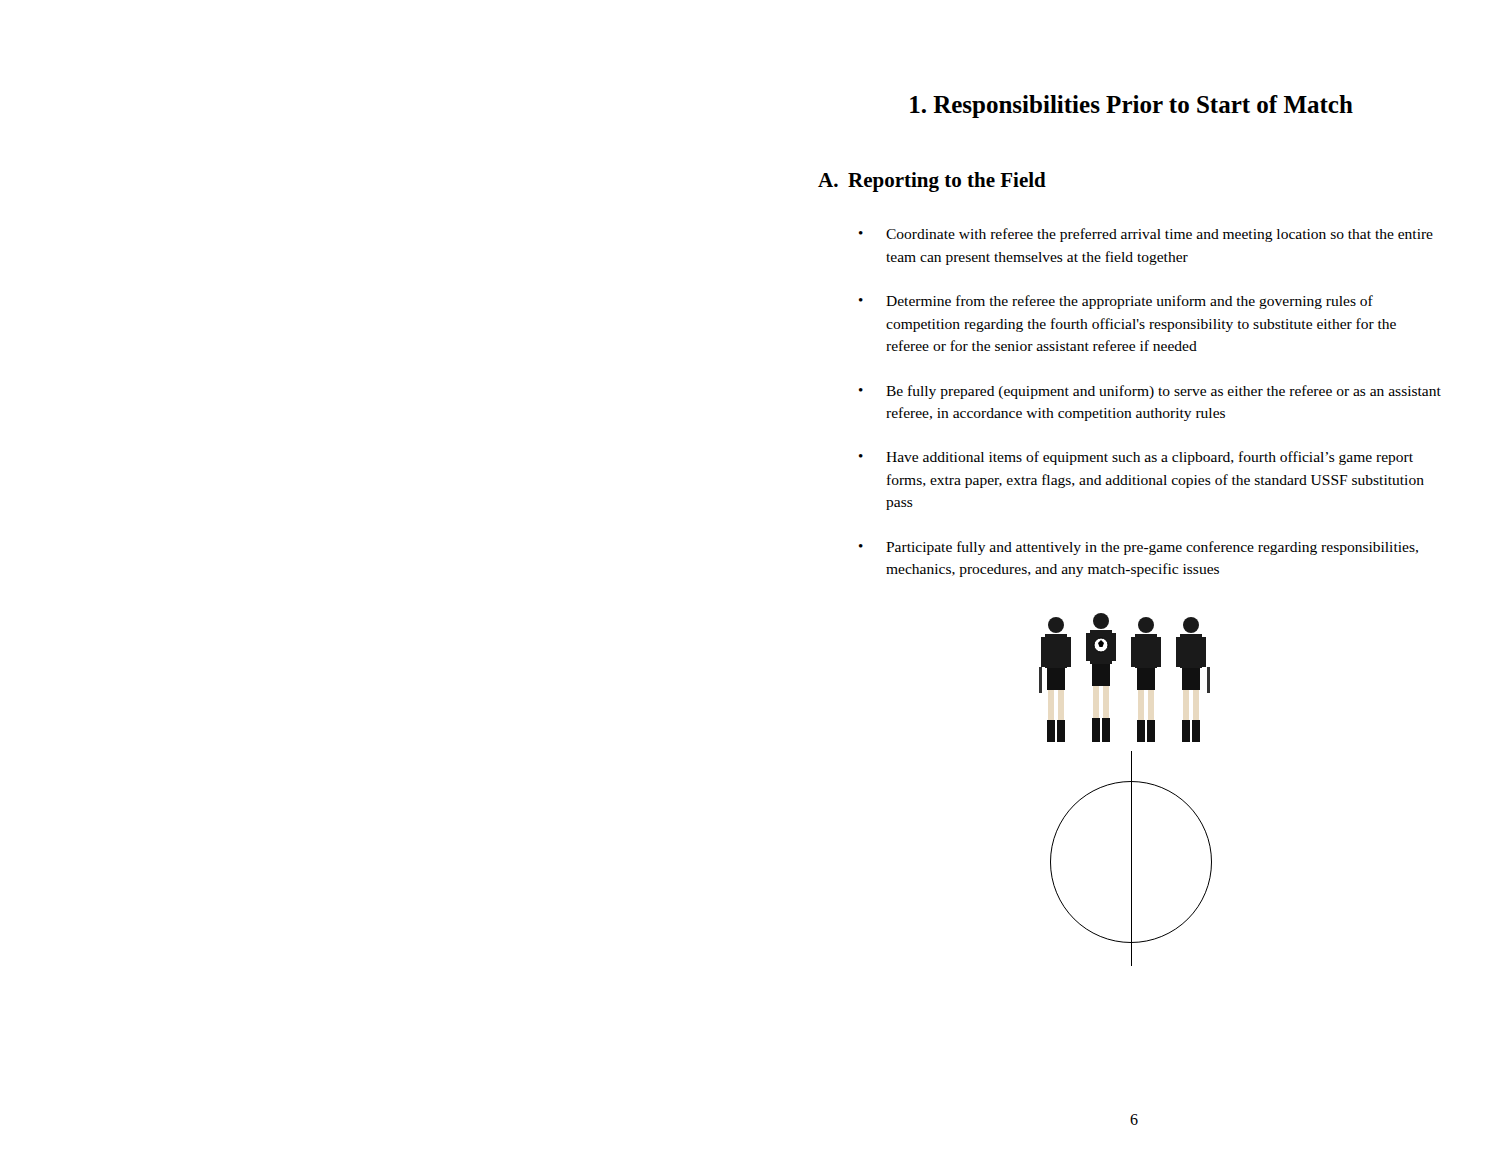1. Responsibilities Prior to Start of Match
A. Reporting to the Field
Coordinate with referee the preferred arrival time and meeting location so that the entire team can present themselves at the field together
Determine from the referee the appropriate uniform and the governing rules of competition regarding the fourth official's responsibility to substitute either for the referee or for the senior assistant referee if needed
Be fully prepared (equipment and uniform) to serve as either the referee or as an assistant referee, in accordance with competition authority rules
Have additional items of equipment such as a clipboard, fourth official’s game report forms, extra paper, extra flags, and additional copies of the standard USSF substitution pass
Participate fully and attentively in the pre-game conference regarding responsibilities, mechanics, procedures, and any match-specific issues
6